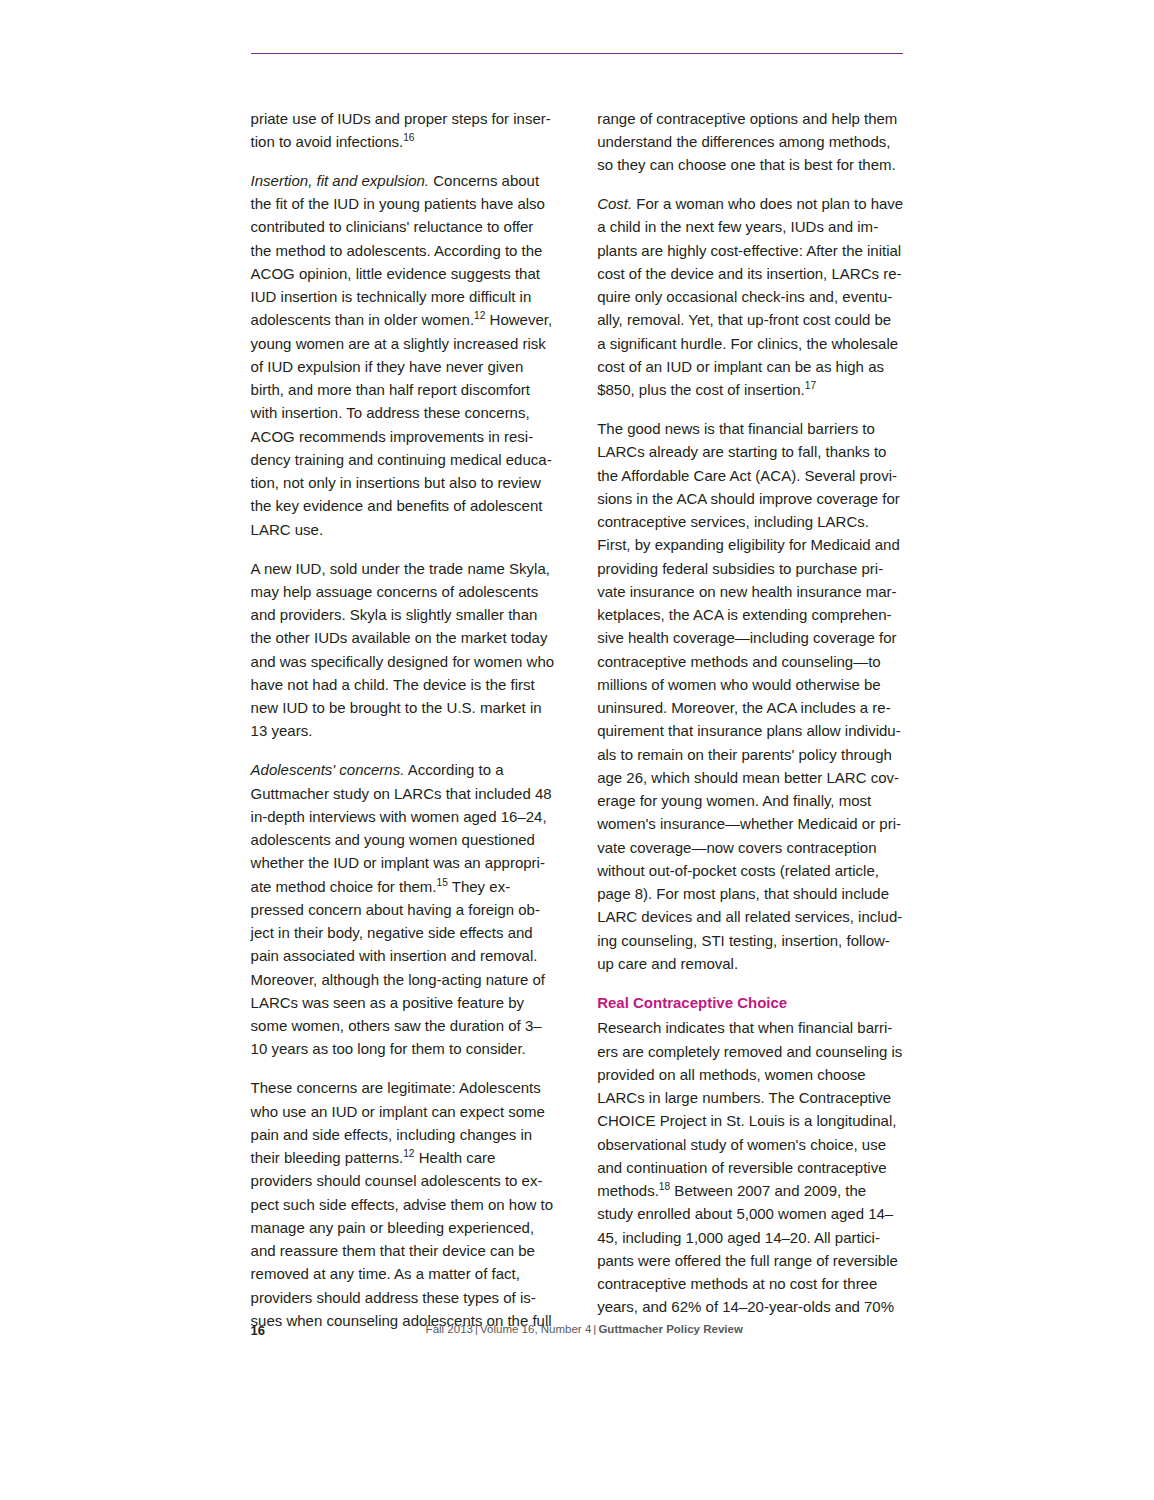priate use of IUDs and proper steps for insertion to avoid infections.16
Insertion, fit and expulsion. Concerns about the fit of the IUD in young patients have also contributed to clinicians' reluctance to offer the method to adolescents. According to the ACOG opinion, little evidence suggests that IUD insertion is technically more difficult in adolescents than in older women.12 However, young women are at a slightly increased risk of IUD expulsion if they have never given birth, and more than half report discomfort with insertion. To address these concerns, ACOG recommends improvements in residency training and continuing medical education, not only in insertions but also to review the key evidence and benefits of adolescent LARC use.
A new IUD, sold under the trade name Skyla, may help assuage concerns of adolescents and providers. Skyla is slightly smaller than the other IUDs available on the market today and was specifically designed for women who have not had a child. The device is the first new IUD to be brought to the U.S. market in 13 years.
Adolescents' concerns. According to a Guttmacher study on LARCs that included 48 in-depth interviews with women aged 16–24, adolescents and young women questioned whether the IUD or implant was an appropriate method choice for them.15 They expressed concern about having a foreign object in their body, negative side effects and pain associated with insertion and removal. Moreover, although the long-acting nature of LARCs was seen as a positive feature by some women, others saw the duration of 3–10 years as too long for them to consider.
These concerns are legitimate: Adolescents who use an IUD or implant can expect some pain and side effects, including changes in their bleeding patterns.12 Health care providers should counsel adolescents to expect such side effects, advise them on how to manage any pain or bleeding experienced, and reassure them that their device can be removed at any time. As a matter of fact, providers should address these types of issues when counseling adolescents on the full range of contraceptive options and help them understand the differences among methods, so they can choose one that is best for them.
Cost. For a woman who does not plan to have a child in the next few years, IUDs and implants are highly cost-effective: After the initial cost of the device and its insertion, LARCs require only occasional check-ins and, eventually, removal. Yet, that up-front cost could be a significant hurdle. For clinics, the wholesale cost of an IUD or implant can be as high as $850, plus the cost of insertion.17
The good news is that financial barriers to LARCs already are starting to fall, thanks to the Affordable Care Act (ACA). Several provisions in the ACA should improve coverage for contraceptive services, including LARCs. First, by expanding eligibility for Medicaid and providing federal subsidies to purchase private insurance on new health insurance marketplaces, the ACA is extending comprehensive health coverage—including coverage for contraceptive methods and counseling—to millions of women who would otherwise be uninsured. Moreover, the ACA includes a requirement that insurance plans allow individuals to remain on their parents' policy through age 26, which should mean better LARC coverage for young women. And finally, most women's insurance—whether Medicaid or private coverage—now covers contraception without out-of-pocket costs (related article, page 8). For most plans, that should include LARC devices and all related services, including counseling, STI testing, insertion, follow-up care and removal.
Real Contraceptive Choice
Research indicates that when financial barriers are completely removed and counseling is provided on all methods, women choose LARCs in large numbers. The Contraceptive CHOICE Project in St. Louis is a longitudinal, observational study of women's choice, use and continuation of reversible contraceptive methods.18 Between 2007 and 2009, the study enrolled about 5,000 women aged 14–45, including 1,000 aged 14–20. All participants were offered the full range of reversible contraceptive methods at no cost for three years, and 62% of 14–20-year-olds and 70%
16
Fall 2013|Volume 16, Number 4|Guttmacher Policy Review